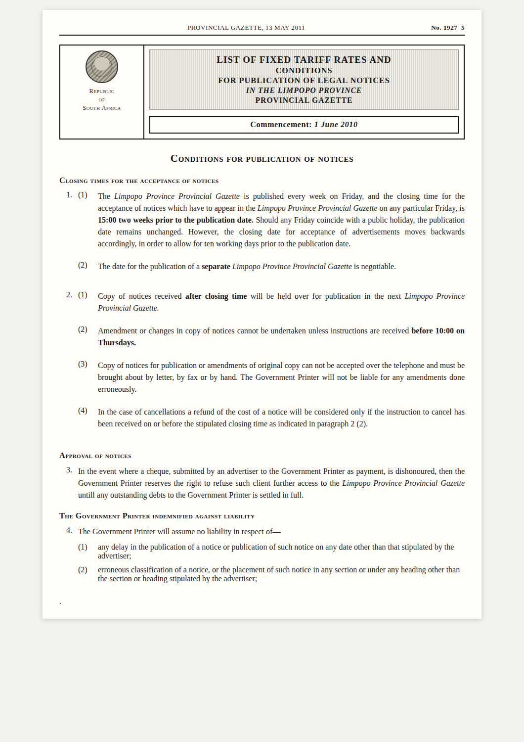PROVINCIAL GAZETTE, 13 MAY 2011 No. 1927 5
Republic
of
South Africa
List of Fixed Tariff Rates and
Conditions
For publication of legal notices
in the Limpopo Province
Provincial Gazette
Commencement: 1 June 2010
Conditions for publication of notices
Closing times for the acceptance of notices
1.
(1)
The Limpopo Province Provincial Gazette is published every week on Friday, and the closing time for the acceptance of notices which have to appear in the Limpopo Province Provincial Gazette on any particular Friday, is 15:00 two weeks prior to the publication date. Should any Friday coincide with a public holiday, the publication date remains unchanged. However, the closing date for acceptance of advertisements moves backwards accordingly, in order to allow for ten working days prior to the publication date.
(2)
The date for the publication of a separate Limpopo Province Provincial Gazette is negotiable.
2.
(1)
Copy of notices received after closing time will be held over for publication in the next Limpopo Province Provincial Gazette.
(2)
Amendment or changes in copy of notices cannot be undertaken unless instructions are received before 10:00 on Thursdays.
(3)
Copy of notices for publication or amendments of original copy can not be accepted over the telephone and must be brought about by letter, by fax or by hand. The Government Printer will not be liable for any amendments done erroneously.
(4)
In the case of cancellations a refund of the cost of a notice will be considered only if the instruction to cancel has been received on or before the stipulated closing time as indicated in paragraph 2 (2).
Approval of notices
3.
In the event where a cheque, submitted by an advertiser to the Government Printer as payment, is dishonoured, then the Government Printer reserves the right to refuse such client further access to the Limpopo Province Provincial Gazette untill any outstanding debts to the Government Printer is settled in full.
The Government Printer indemnified against liability
4.
The Government Printer will assume no liability in respect of—
(1) any delay in the publication of a notice or publication of such notice on any date other than that stipulated by the advertiser;
(2) erroneous classification of a notice, or the placement of such notice in any section or under any heading other than the section or heading stipulated by the advertiser;
.